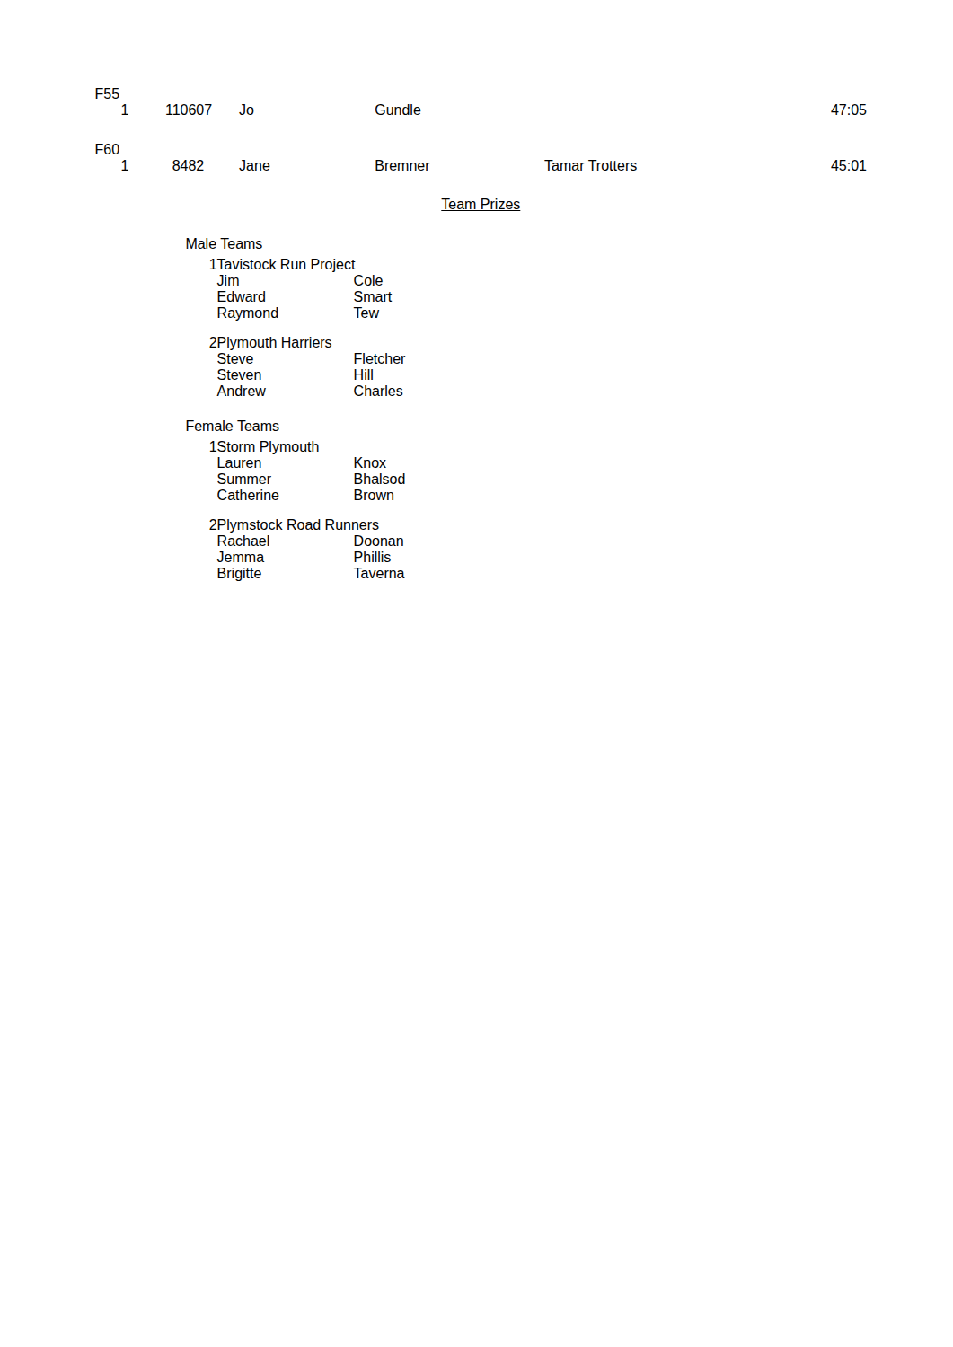F55
| 1 | 110 | 607 | Jo | Gundle | | 47:05 |
F60
| 1 | 84 | 82 | Jane | Bremner | Tamar Trotters | 45:01 |
Team Prizes
Male Teams
| 1 | Tavistock Run Project |
| | / Jim / Cole / / Edward / Smart / / Raymond / Tew / |
| 2 | Plymouth Harriers |
| | / Steve / Fletcher / / Steven / Hill / / Andrew / Charles / |
Female Teams
| 1 | Storm Plymouth |
| | / Lauren / Knox / / Summer / Bhalsod / / Catherine / Brown / |
| 2 | Plymstock Road Runners |
| | / Rachael / Doonan / / Jemma / Phillis / / Brigitte / Taverna / |